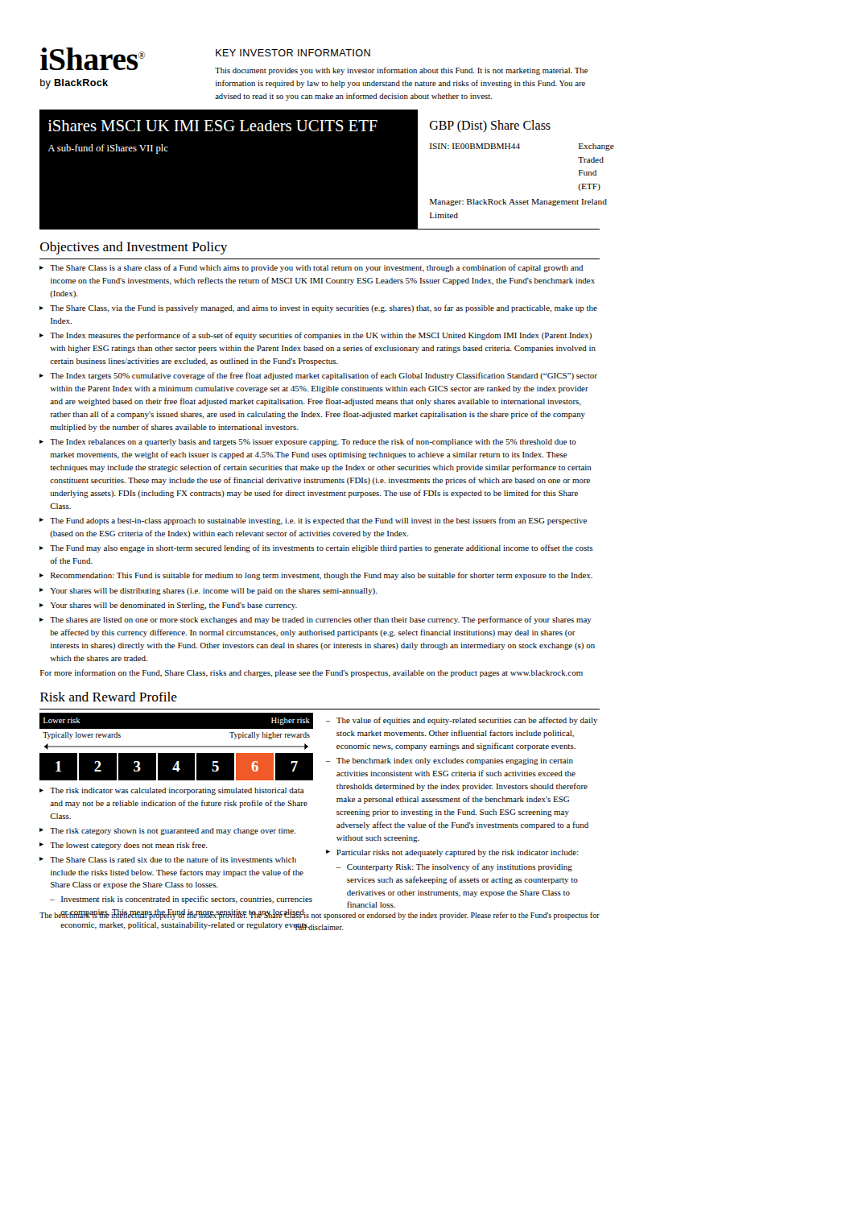iShares®
by BlackRock
KEY INVESTOR INFORMATION
This document provides you with key investor information about this Fund. It is not marketing material. The information is required by law to help you understand the nature and risks of investing in this Fund. You are advised to read it so you can make an informed decision about whether to invest.
iShares MSCI UK IMI ESG Leaders UCITS ETF
A sub-fund of iShares VII plc
GBP (Dist) Share Class
ISIN: IE00BMDBMH44 Exchange Traded Fund (ETF)
Manager: BlackRock Asset Management Ireland Limited
Objectives and Investment Policy
The Share Class is a share class of a Fund which aims to provide you with total return on your investment, through a combination of capital growth and income on the Fund's investments, which reflects the return of MSCI UK IMI Country ESG Leaders 5% Issuer Capped Index, the Fund's benchmark index (Index).
The Share Class, via the Fund is passively managed, and aims to invest in equity securities (e.g. shares) that, so far as possible and practicable, make up the Index.
The Index measures the performance of a sub-set of equity securities of companies in the UK within the MSCI United Kingdom IMI Index (Parent Index) with higher ESG ratings than other sector peers within the Parent Index based on a series of exclusionary and ratings based criteria. Companies involved in certain business lines/activities are excluded, as outlined in the Fund's Prospectus.
The Index targets 50% cumulative coverage of the free float adjusted market capitalisation of each Global Industry Classification Standard (“GICS”) sector within the Parent Index with a minimum cumulative coverage set at 45%. Eligible constituents within each GICS sector are ranked by the index provider and are weighted based on their free float adjusted market capitalisation. Free float-adjusted means that only shares available to international investors, rather than all of a company's issued shares, are used in calculating the Index. Free float-adjusted market capitalisation is the share price of the company multiplied by the number of shares available to international investors.
The Index rebalances on a quarterly basis and targets 5% issuer exposure capping. To reduce the risk of non-compliance with the 5% threshold due to market movements, the weight of each issuer is capped at 4.5%.The Fund uses optimising techniques to achieve a similar return to its Index. These techniques may include the strategic selection of certain securities that make up the Index or other securities which provide similar performance to certain constituent securities. These may include the use of financial derivative instruments (FDIs) (i.e. investments the prices of which are based on one or more underlying assets). FDIs (including FX contracts) may be used for direct investment purposes. The use of FDIs is expected to be limited for this Share Class.
The Fund adopts a best-in-class approach to sustainable investing, i.e. it is expected that the Fund will invest in the best issuers from an ESG perspective (based on the ESG criteria of the Index) within each relevant sector of activities covered by the Index.
The Fund may also engage in short-term secured lending of its investments to certain eligible third parties to generate additional income to offset the costs of the Fund.
Recommendation: This Fund is suitable for medium to long term investment, though the Fund may also be suitable for shorter term exposure to the Index.
Your shares will be distributing shares (i.e. income will be paid on the shares semi-annually).
Your shares will be denominated in Sterling, the Fund's base currency.
The shares are listed on one or more stock exchanges and may be traded in currencies other than their base currency. The performance of your shares may be affected by this currency difference. In normal circumstances, only authorised participants (e.g. select financial institutions) may deal in shares (or interests in shares) directly with the Fund. Other investors can deal in shares (or interests in shares) daily through an intermediary on stock exchange (s) on which the shares are traded.
For more information on the Fund, Share Class, risks and charges, please see the Fund's prospectus, available on the product pages at www.blackrock.com
Risk and Reward Profile
Lower risk Higher risk
Typically lower rewards Typically higher rewards
1
2
3
4
5
6
7
The risk indicator was calculated incorporating simulated historical data and may not be a reliable indication of the future risk profile of the Share Class.
The risk category shown is not guaranteed and may change over time.
The lowest category does not mean risk free.
The Share Class is rated six due to the nature of its investments which include the risks listed below. These factors may impact the value of the Share Class or expose the Share Class to losses.
Investment risk is concentrated in specific sectors, countries, currencies or companies. This means the Fund is more sensitive to any localised economic, market, political, sustainability-related or regulatory events.
The value of equities and equity-related securities can be affected by daily stock market movements. Other influential factors include political, economic news, company earnings and significant corporate events.
The benchmark index only excludes companies engaging in certain activities inconsistent with ESG criteria if such activities exceed the thresholds determined by the index provider. Investors should therefore make a personal ethical assessment of the benchmark index's ESG screening prior to investing in the Fund. Such ESG screening may adversely affect the value of the Fund's investments compared to a fund without such screening.
Particular risks not adequately captured by the risk indicator include:
Counterparty Risk: The insolvency of any institutions providing services such as safekeeping of assets or acting as counterparty to derivatives or other instruments, may expose the Share Class to financial loss.
The benchmark is the intellectual property of the index provider. The Share Class is not sponsored or endorsed by the index provider. Please refer to the Fund's prospectus for full disclaimer.